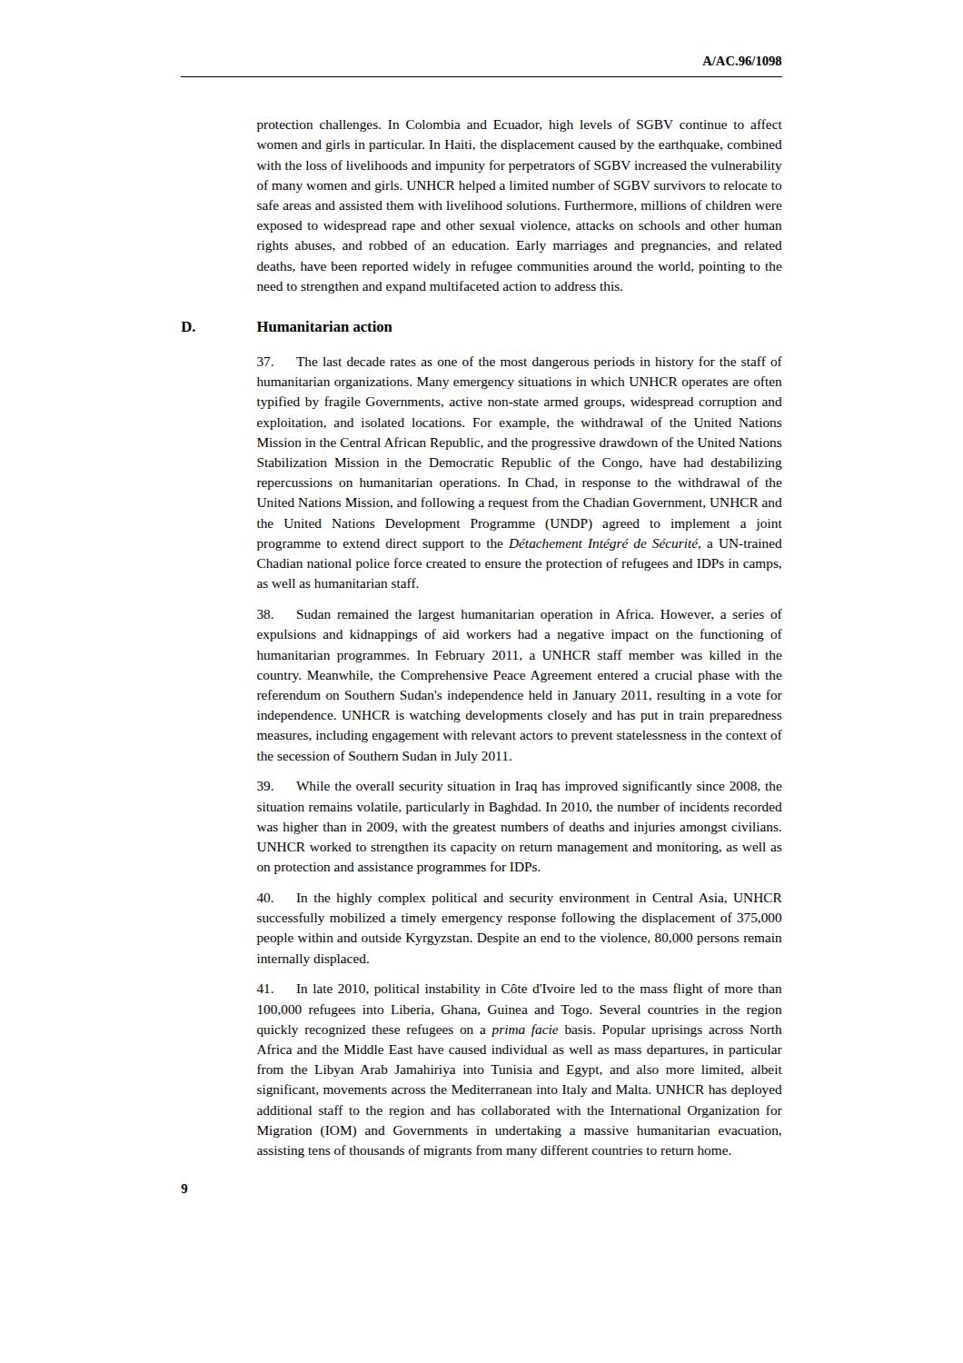A/AC.96/1098
protection challenges. In Colombia and Ecuador, high levels of SGBV continue to affect women and girls in particular. In Haiti, the displacement caused by the earthquake, combined with the loss of livelihoods and impunity for perpetrators of SGBV increased the vulnerability of many women and girls. UNHCR helped a limited number of SGBV survivors to relocate to safe areas and assisted them with livelihood solutions. Furthermore, millions of children were exposed to widespread rape and other sexual violence, attacks on schools and other human rights abuses, and robbed of an education. Early marriages and pregnancies, and related deaths, have been reported widely in refugee communities around the world, pointing to the need to strengthen and expand multifaceted action to address this.
D. Humanitarian action
37. The last decade rates as one of the most dangerous periods in history for the staff of humanitarian organizations. Many emergency situations in which UNHCR operates are often typified by fragile Governments, active non-state armed groups, widespread corruption and exploitation, and isolated locations. For example, the withdrawal of the United Nations Mission in the Central African Republic, and the progressive drawdown of the United Nations Stabilization Mission in the Democratic Republic of the Congo, have had destabilizing repercussions on humanitarian operations. In Chad, in response to the withdrawal of the United Nations Mission, and following a request from the Chadian Government, UNHCR and the United Nations Development Programme (UNDP) agreed to implement a joint programme to extend direct support to the Détachement Intégré de Sécurité, a UN-trained Chadian national police force created to ensure the protection of refugees and IDPs in camps, as well as humanitarian staff.
38. Sudan remained the largest humanitarian operation in Africa. However, a series of expulsions and kidnappings of aid workers had a negative impact on the functioning of humanitarian programmes. In February 2011, a UNHCR staff member was killed in the country. Meanwhile, the Comprehensive Peace Agreement entered a crucial phase with the referendum on Southern Sudan's independence held in January 2011, resulting in a vote for independence. UNHCR is watching developments closely and has put in train preparedness measures, including engagement with relevant actors to prevent statelessness in the context of the secession of Southern Sudan in July 2011.
39. While the overall security situation in Iraq has improved significantly since 2008, the situation remains volatile, particularly in Baghdad. In 2010, the number of incidents recorded was higher than in 2009, with the greatest numbers of deaths and injuries amongst civilians. UNHCR worked to strengthen its capacity on return management and monitoring, as well as on protection and assistance programmes for IDPs.
40. In the highly complex political and security environment in Central Asia, UNHCR successfully mobilized a timely emergency response following the displacement of 375,000 people within and outside Kyrgyzstan. Despite an end to the violence, 80,000 persons remain internally displaced.
41. In late 2010, political instability in Côte d'Ivoire led to the mass flight of more than 100,000 refugees into Liberia, Ghana, Guinea and Togo. Several countries in the region quickly recognized these refugees on a prima facie basis. Popular uprisings across North Africa and the Middle East have caused individual as well as mass departures, in particular from the Libyan Arab Jamahiriya into Tunisia and Egypt, and also more limited, albeit significant, movements across the Mediterranean into Italy and Malta. UNHCR has deployed additional staff to the region and has collaborated with the International Organization for Migration (IOM) and Governments in undertaking a massive humanitarian evacuation, assisting tens of thousands of migrants from many different countries to return home.
9